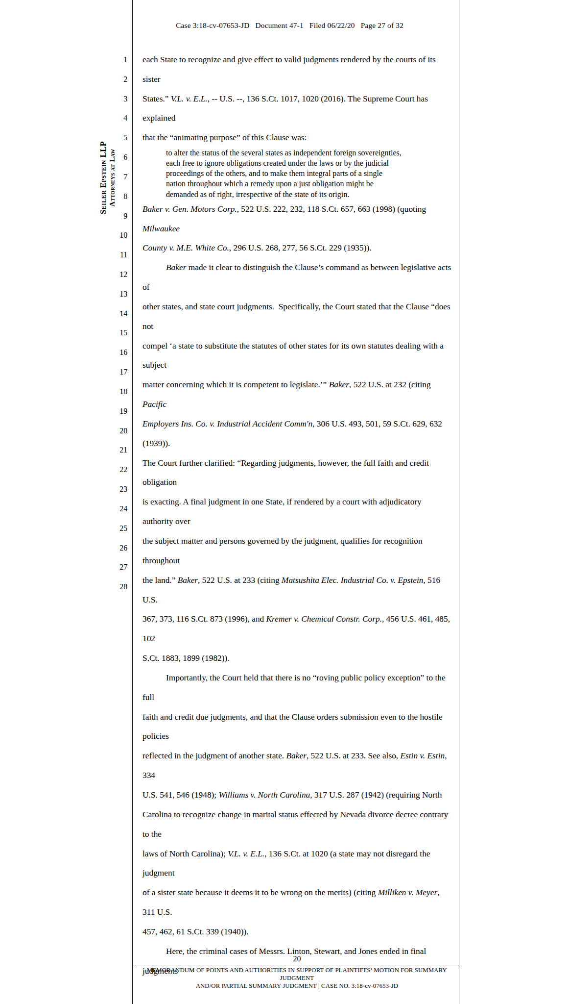Case 3:18-cv-07653-JD Document 47-1 Filed 06/22/20 Page 27 of 32
Seiler Epstein LLP Attorneys at Law
1
2
3
4
5
6
7
8
9
10
11
12
13
14
15
16
17
18
19
20
21
22
23
24
25
26
27
28
each State to recognize and give effect to valid judgments rendered by the courts of its sister
States.” V.L. v. E.L., -- U.S. --, 136 S.Ct. 1017, 1020 (2016). The Supreme Court has explained
that the “animating purpose” of this Clause was:
to alter the status of the several states as independent foreign sovereignties, each free to ignore obligations created under the laws or by the judicial proceedings of the others, and to make them integral parts of a single nation throughout which a remedy upon a just obligation might be demanded as of right, irrespective of the state of its origin.
Baker v. Gen. Motors Corp., 522 U.S. 222, 232, 118 S.Ct. 657, 663 (1998) (quoting Milwaukee
County v. M.E. White Co., 296 U.S. 268, 277, 56 S.Ct. 229 (1935)).
Baker made it clear to distinguish the Clause’s command as between legislative acts of
other states, and state court judgments. Specifically, the Court stated that the Clause “does not
compel ‘a state to substitute the statutes of other states for its own statutes dealing with a subject
matter concerning which it is competent to legislate.’” Baker, 522 U.S. at 232 (citing Pacific
Employers Ins. Co. v. Industrial Accident Comm'n, 306 U.S. 493, 501, 59 S.Ct. 629, 632 (1939)).
The Court further clarified: “Regarding judgments, however, the full faith and credit obligation
is exacting. A final judgment in one State, if rendered by a court with adjudicatory authority over
the subject matter and persons governed by the judgment, qualifies for recognition throughout
the land.” Baker, 522 U.S. at 233 (citing Matsushita Elec. Industrial Co. v. Epstein, 516 U.S.
367, 373, 116 S.Ct. 873 (1996), and Kremer v. Chemical Constr. Corp., 456 U.S. 461, 485, 102
S.Ct. 1883, 1899 (1982)).
Importantly, the Court held that there is no “roving public policy exception” to the full
faith and credit due judgments, and that the Clause orders submission even to the hostile policies
reflected in the judgment of another state. Baker, 522 U.S. at 233. See also, Estin v. Estin, 334
U.S. 541, 546 (1948); Williams v. North Carolina, 317 U.S. 287 (1942) (requiring North
Carolina to recognize change in marital status effected by Nevada divorce decree contrary to the
laws of North Carolina); V.L. v. E.L., 136 S.Ct. at 1020 (a state may not disregard the judgment
of a sister state because it deems it to be wrong on the merits) (citing Milliken v. Meyer, 311 U.S.
457, 462, 61 S.Ct. 339 (1940)).
Here, the criminal cases of Messrs. Linton, Stewart, and Jones ended in final judgments
20
MEMORANDUM OF POINTS AND AUTHORITIES IN SUPPORT OF PLAINTIFFS’ MOTION FOR SUMMARY JUDGMENT
AND/OR PARTIAL SUMMARY JUDGMENT | CASE NO. 3:18-cv-07653-JD